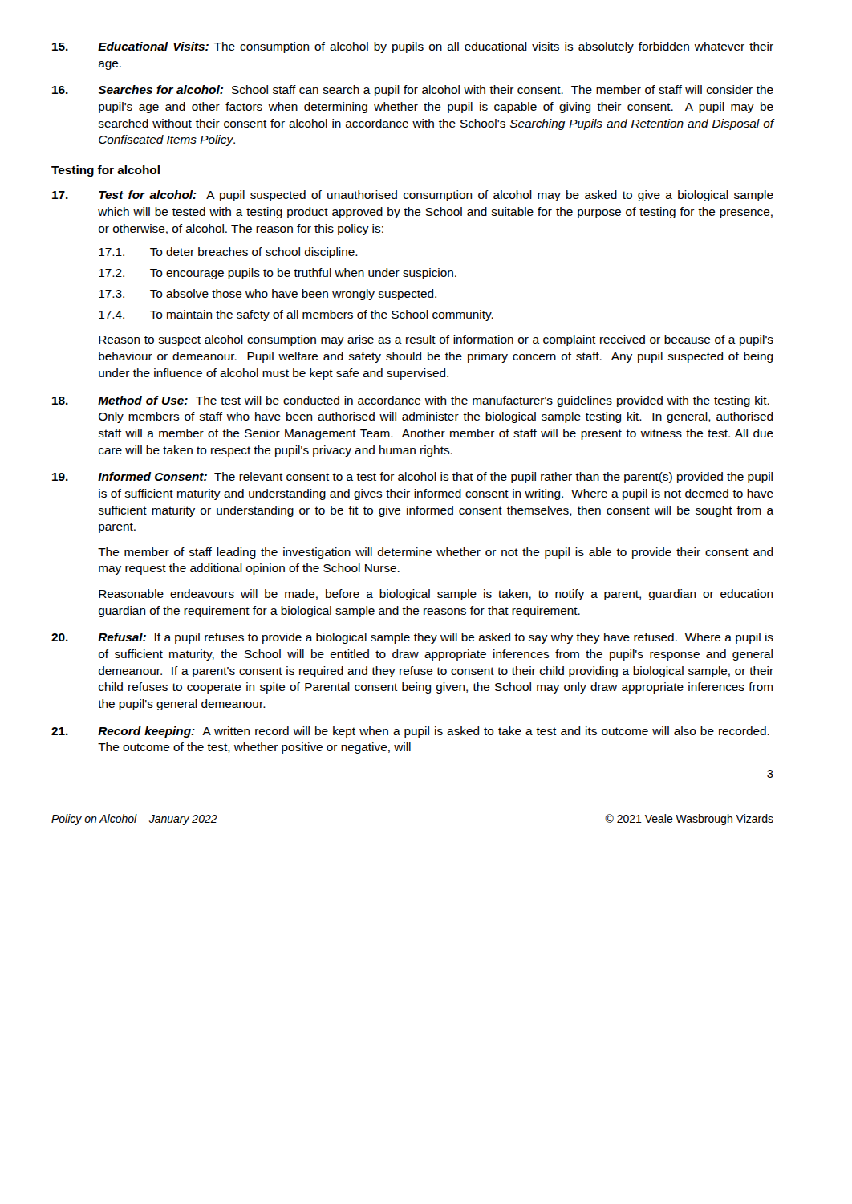15.
Educational Visits: The consumption of alcohol by pupils on all educational visits is absolutely forbidden whatever their age.
16.
Searches for alcohol: School staff can search a pupil for alcohol with their consent. The member of staff will consider the pupil's age and other factors when determining whether the pupil is capable of giving their consent. A pupil may be searched without their consent for alcohol in accordance with the School's Searching Pupils and Retention and Disposal of Confiscated Items Policy.
Testing for alcohol
17.
Test for alcohol: A pupil suspected of unauthorised consumption of alcohol may be asked to give a biological sample which will be tested with a testing product approved by the School and suitable for the purpose of testing for the presence, or otherwise, of alcohol. The reason for this policy is:
17.1. To deter breaches of school discipline.
17.2. To encourage pupils to be truthful when under suspicion.
17.3. To absolve those who have been wrongly suspected.
17.4. To maintain the safety of all members of the School community.
Reason to suspect alcohol consumption may arise as a result of information or a complaint received or because of a pupil's behaviour or demeanour. Pupil welfare and safety should be the primary concern of staff. Any pupil suspected of being under the influence of alcohol must be kept safe and supervised.
18.
Method of Use: The test will be conducted in accordance with the manufacturer's guidelines provided with the testing kit. Only members of staff who have been authorised will administer the biological sample testing kit. In general, authorised staff will a member of the Senior Management Team. Another member of staff will be present to witness the test. All due care will be taken to respect the pupil's privacy and human rights.
19.
Informed Consent: The relevant consent to a test for alcohol is that of the pupil rather than the parent(s) provided the pupil is of sufficient maturity and understanding and gives their informed consent in writing. Where a pupil is not deemed to have sufficient maturity or understanding or to be fit to give informed consent themselves, then consent will be sought from a parent.
The member of staff leading the investigation will determine whether or not the pupil is able to provide their consent and may request the additional opinion of the School Nurse.
Reasonable endeavours will be made, before a biological sample is taken, to notify a parent, guardian or education guardian of the requirement for a biological sample and the reasons for that requirement.
20.
Refusal: If a pupil refuses to provide a biological sample they will be asked to say why they have refused. Where a pupil is of sufficient maturity, the School will be entitled to draw appropriate inferences from the pupil's response and general demeanour. If a parent's consent is required and they refuse to consent to their child providing a biological sample, or their child refuses to cooperate in spite of Parental consent being given, the School may only draw appropriate inferences from the pupil's general demeanour.
21.
Record keeping: A written record will be kept when a pupil is asked to take a test and its outcome will also be recorded. The outcome of the test, whether positive or negative, will
3
Policy on Alcohol – January 2022
© 2021 Veale Wasbrough Vizards